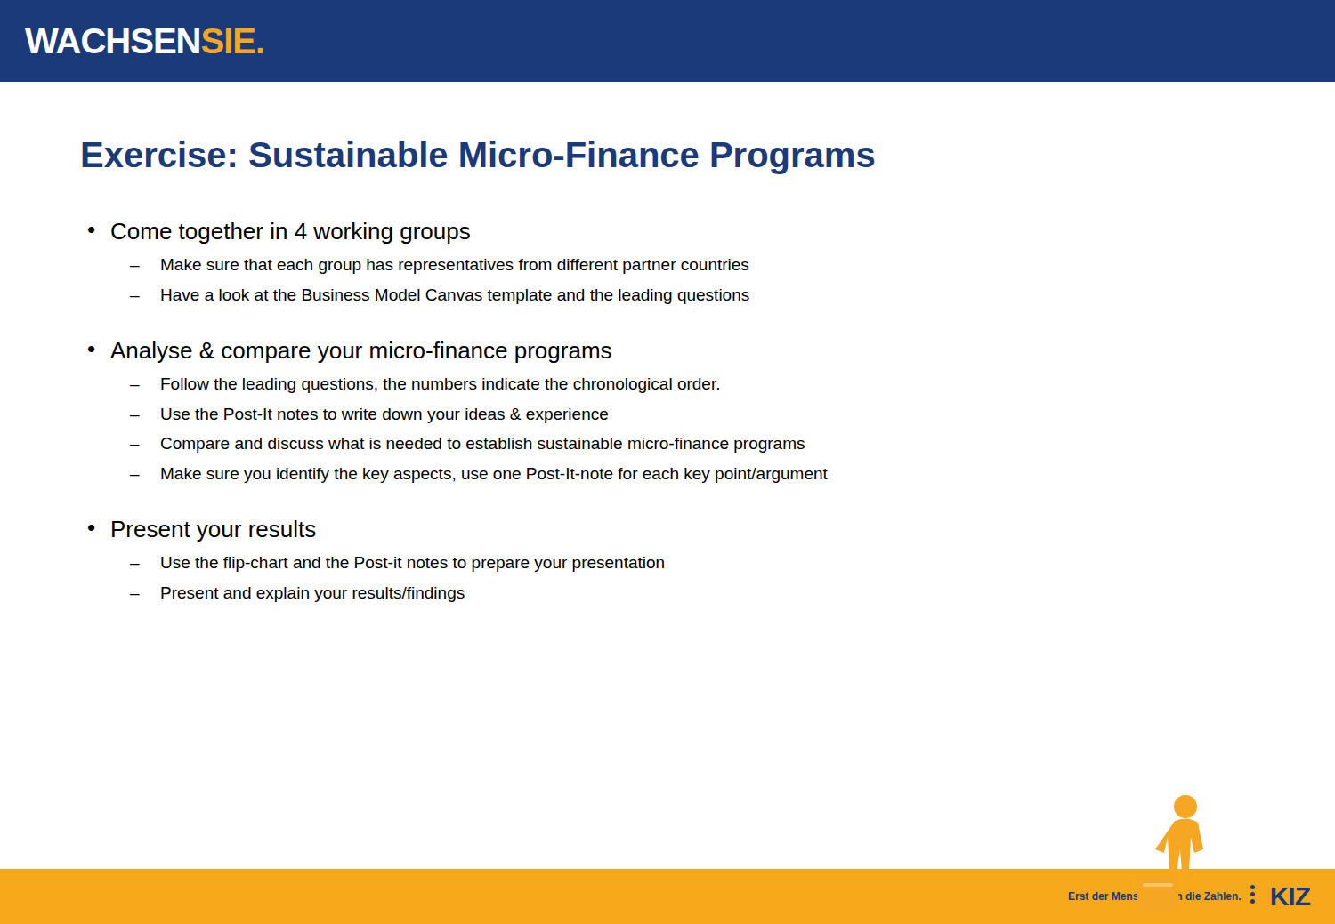WACHSENSIE.
Exercise: Sustainable Micro-Finance Programs
Come together in 4 working groups
Make sure that each group has representatives from different partner countries
Have a look at the Business Model Canvas template and the leading questions
Analyse & compare your micro-finance programs
Follow the leading questions, the numbers indicate the chronological order.
Use the Post-It notes to write down your ideas & experience
Compare and discuss what is needed to establish sustainable micro-finance programs
Make sure you identify the key aspects, use one Post-It-note for each key point/argument
Present your results
Use the flip-chart and the Post-it notes to prepare your presentation
Present and explain your results/findings
Erst der Mensch, dann die Zahlen. KIZ